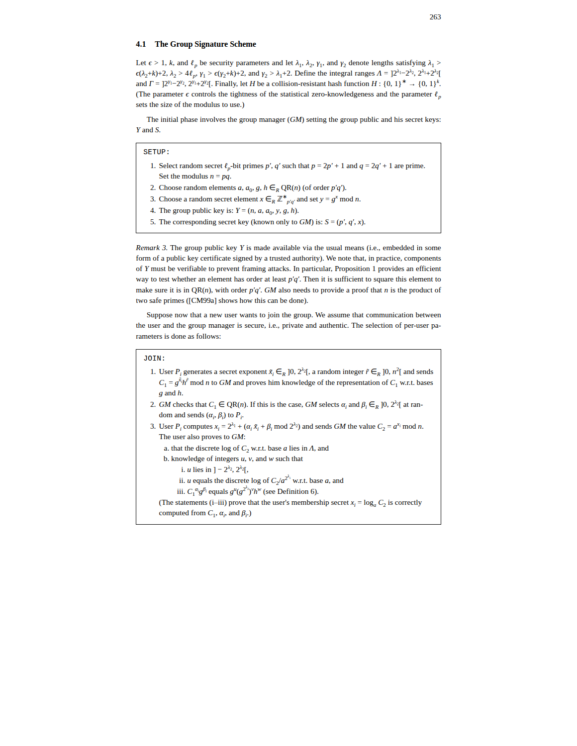263
4.1 The Group Signature Scheme
Let ϵ > 1, k, and ℓp be security parameters and let λ1, λ2, γ1, and γ2 denote lengths satisfying λ1 > ϵ(λ2+k)+2, λ2 > 4ℓp, γ1 > ϵ(γ2+k)+2, and γ2 > λ1+2. Define the integral ranges Λ = ]2λ1−2λ2, 2λ1+2λ2[ and Γ = ]2γ1−2γ2, 2γ1+2γ2[. Finally, let H be a collision-resistant hash function H : {0, 1}∗ → {0, 1}k. (The parameter ϵ controls the tightness of the statistical zero-knowledgeness and the parameter ℓp sets the size of the modulus to use.)
The initial phase involves the group manager (GM) setting the group public and his secret keys: Y and S.
SETUP:
Select random secret ℓp-bit primes p′, q′ such that p = 2p′ + 1 and q = 2q′ + 1 are prime. Set the modulus n = pq.
Choose random elements a, a0, g, h ∈R QR(n) (of order p′q′).
Choose a random secret element x ∈R ℤ∗p′q′ and set y = gx mod n.
The group public key is: Y = (n, a, a0, y, g, h).
The corresponding secret key (known only to GM) is: S = (p′, q′, x).
Remark 3. The group public key Y is made available via the usual means (i.e., embedded in some form of a public key certificate signed by a trusted authority). We note that, in practice, components of Y must be verifiable to prevent framing attacks. In particular, Proposition 1 provides an efficient way to test whether an element has order at least p′q′. Then it is sufficient to square this element to make sure it is in QR(n), with order p′q′. GM also needs to provide a proof that n is the product of two safe primes ([CM99a] shows how this can be done).
Suppose now that a new user wants to join the group. We assume that communication between the user and the group manager is secure, i.e., private and authentic. The selection of per-user parameters is done as follows:
JOIN:
User Pi generates a secret exponent x̃i ∈R ]0, 2λ2[, a random integer r̃ ∈R ]0, n2[ and sends C1 = gx̃ihr̃ mod n to GM and proves him knowledge of the representation of C1 w.r.t. bases g and h.
GM checks that C1 ∈ QR(n). If this is the case, GM selects αi and βi ∈R ]0, 2λ2[ at random and sends (αi, βi) to Pi.
User Pi computes xi = 2λ1 + (αi x̃i + βi mod 2λ2) and sends GM the value C2 = axi mod n. The user also proves to GM:
that the discrete log of C2 w.r.t. base a lies in Λ, and
knowledge of integers u, v, and w such that
u lies in ] − 2λ2, 2λ2[,
u equals the discrete log of C2/a2λ1 w.r.t. base a, and
C1αigβi equals gu(g2λ2)vhw (see Definition 6).
(The statements (i–iii) prove that the user's membership secret xi = loga C2 is correctly computed from C1, αi, and βi.)